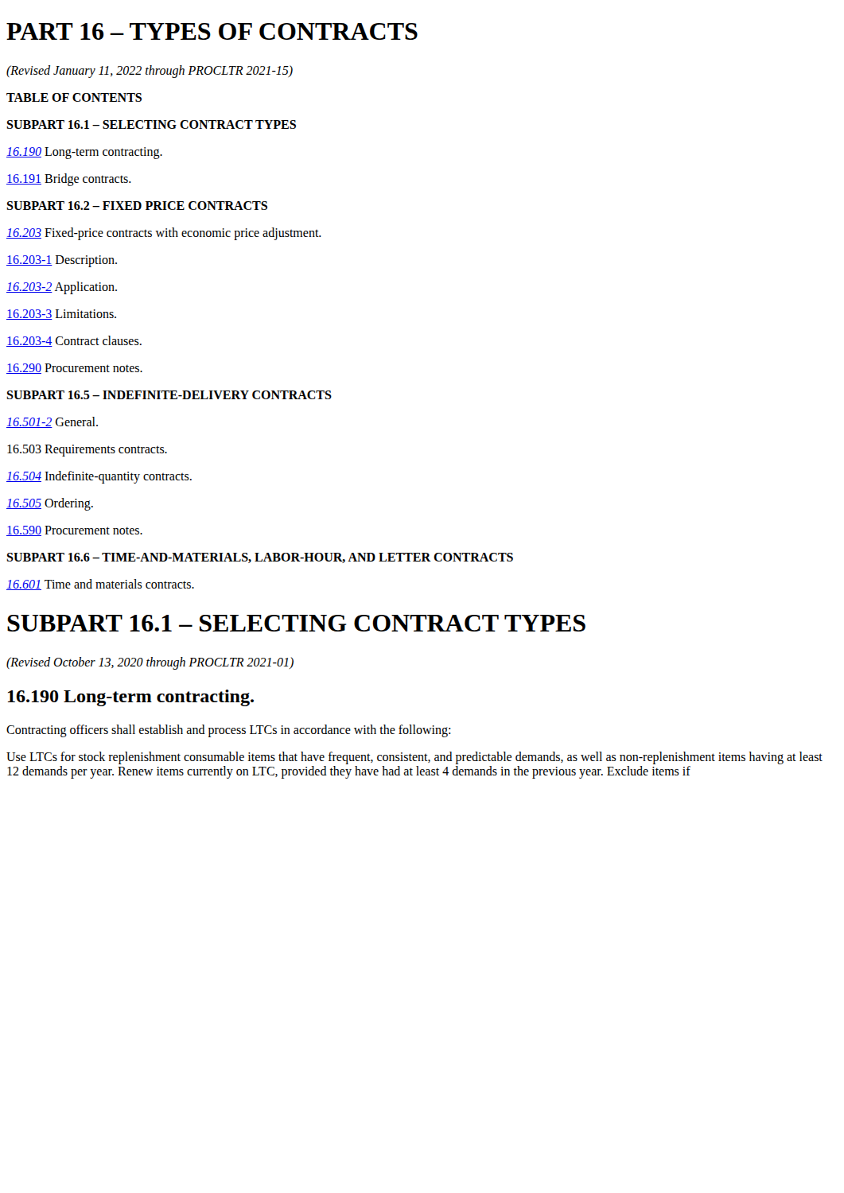PART 16 – TYPES OF CONTRACTS
(Revised January 11, 2022 through PROCLTR 2021-15)
TABLE OF CONTENTS
SUBPART 16.1 – SELECTING CONTRACT TYPES
16.190 Long-term contracting.
16.191 Bridge contracts.
SUBPART 16.2 – FIXED PRICE CONTRACTS
16.203 Fixed-price contracts with economic price adjustment.
16.203-1 Description.
16.203-2 Application.
16.203-3 Limitations.
16.203-4 Contract clauses.
16.290 Procurement notes.
SUBPART 16.5 – INDEFINITE-DELIVERY CONTRACTS
16.501-2 General.
16.503 Requirements contracts.
16.504 Indefinite-quantity contracts.
16.505 Ordering.
16.590 Procurement notes.
SUBPART 16.6 – TIME-AND-MATERIALS, LABOR-HOUR, AND LETTER CONTRACTS
16.601 Time and materials contracts.
SUBPART 16.1 – SELECTING CONTRACT TYPES
(Revised October 13, 2020 through PROCLTR 2021-01)
16.190 Long-term contracting.
Contracting officers shall establish and process LTCs in accordance with the following:
Use LTCs for stock replenishment consumable items that have frequent, consistent, and predictable demands, as well as non-replenishment items having at least 12 demands per year. Renew items currently on LTC, provided they have had at least 4 demands in the previous year. Exclude items if